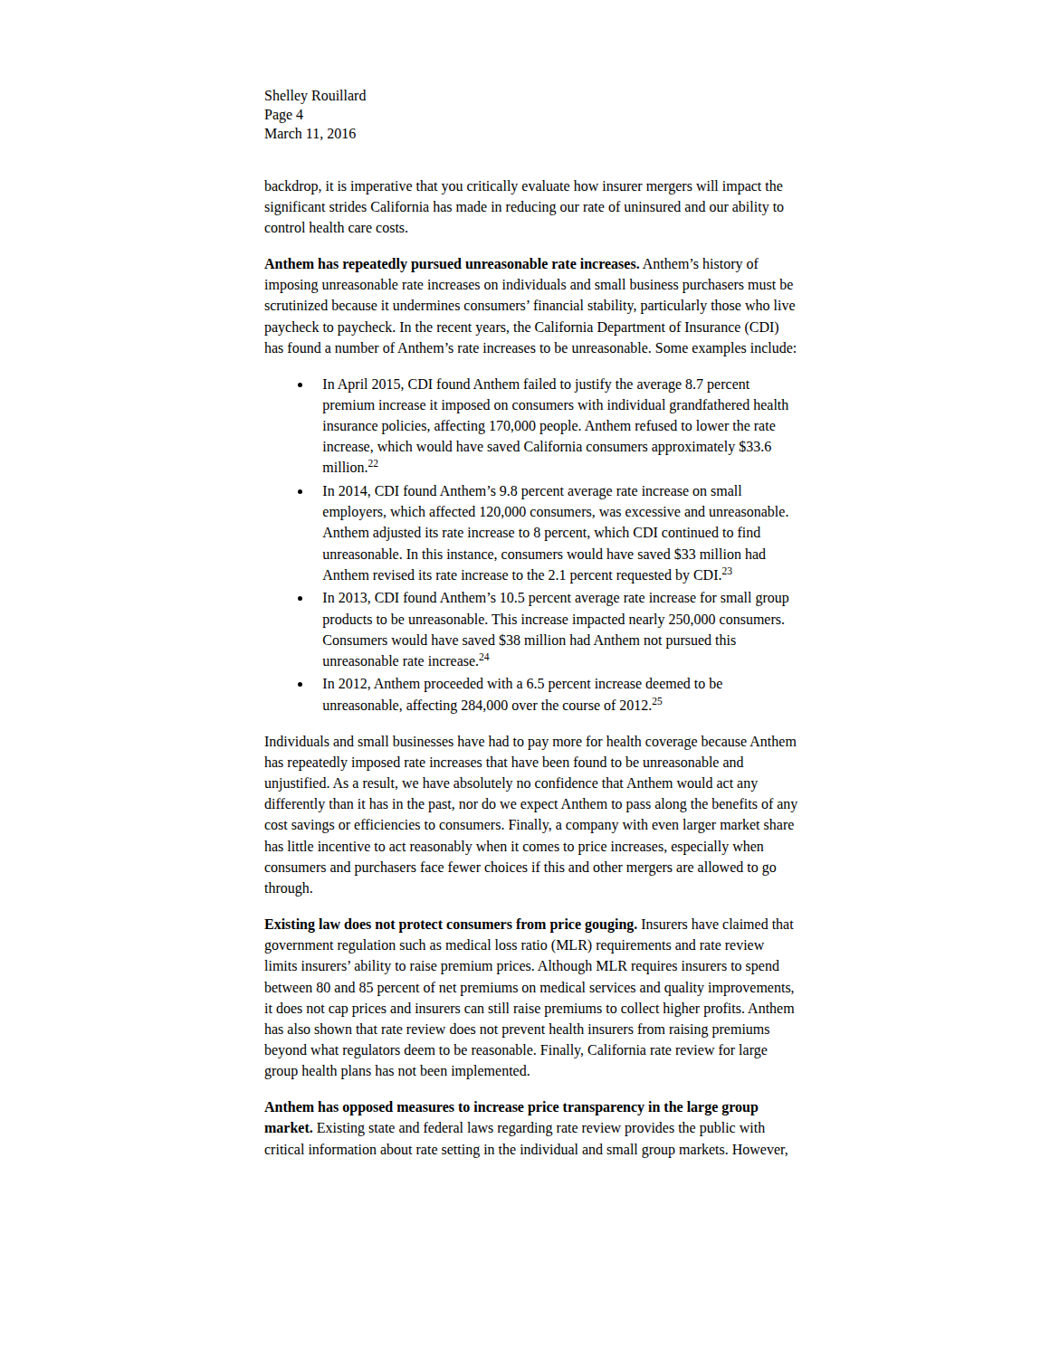Shelley Rouillard
Page 4
March 11, 2016
backdrop, it is imperative that you critically evaluate how insurer mergers will impact the significant strides California has made in reducing our rate of uninsured and our ability to control health care costs.
Anthem has repeatedly pursued unreasonable rate increases. Anthem’s history of imposing unreasonable rate increases on individuals and small business purchasers must be scrutinized because it undermines consumers’ financial stability, particularly those who live paycheck to paycheck. In the recent years, the California Department of Insurance (CDI) has found a number of Anthem’s rate increases to be unreasonable. Some examples include:
In April 2015, CDI found Anthem failed to justify the average 8.7 percent premium increase it imposed on consumers with individual grandfathered health insurance policies, affecting 170,000 people. Anthem refused to lower the rate increase, which would have saved California consumers approximately $33.6 million.22
In 2014, CDI found Anthem’s 9.8 percent average rate increase on small employers, which affected 120,000 consumers, was excessive and unreasonable. Anthem adjusted its rate increase to 8 percent, which CDI continued to find unreasonable. In this instance, consumers would have saved $33 million had Anthem revised its rate increase to the 2.1 percent requested by CDI.23
In 2013, CDI found Anthem’s 10.5 percent average rate increase for small group products to be unreasonable. This increase impacted nearly 250,000 consumers. Consumers would have saved $38 million had Anthem not pursued this unreasonable rate increase.24
In 2012, Anthem proceeded with a 6.5 percent increase deemed to be unreasonable, affecting 284,000 over the course of 2012.25
Individuals and small businesses have had to pay more for health coverage because Anthem has repeatedly imposed rate increases that have been found to be unreasonable and unjustified. As a result, we have absolutely no confidence that Anthem would act any differently than it has in the past, nor do we expect Anthem to pass along the benefits of any cost savings or efficiencies to consumers. Finally, a company with even larger market share has little incentive to act reasonably when it comes to price increases, especially when consumers and purchasers face fewer choices if this and other mergers are allowed to go through.
Existing law does not protect consumers from price gouging. Insurers have claimed that government regulation such as medical loss ratio (MLR) requirements and rate review limits insurers’ ability to raise premium prices. Although MLR requires insurers to spend between 80 and 85 percent of net premiums on medical services and quality improvements, it does not cap prices and insurers can still raise premiums to collect higher profits. Anthem has also shown that rate review does not prevent health insurers from raising premiums beyond what regulators deem to be reasonable. Finally, California rate review for large group health plans has not been implemented.
Anthem has opposed measures to increase price transparency in the large group market. Existing state and federal laws regarding rate review provides the public with critical information about rate setting in the individual and small group markets. However,